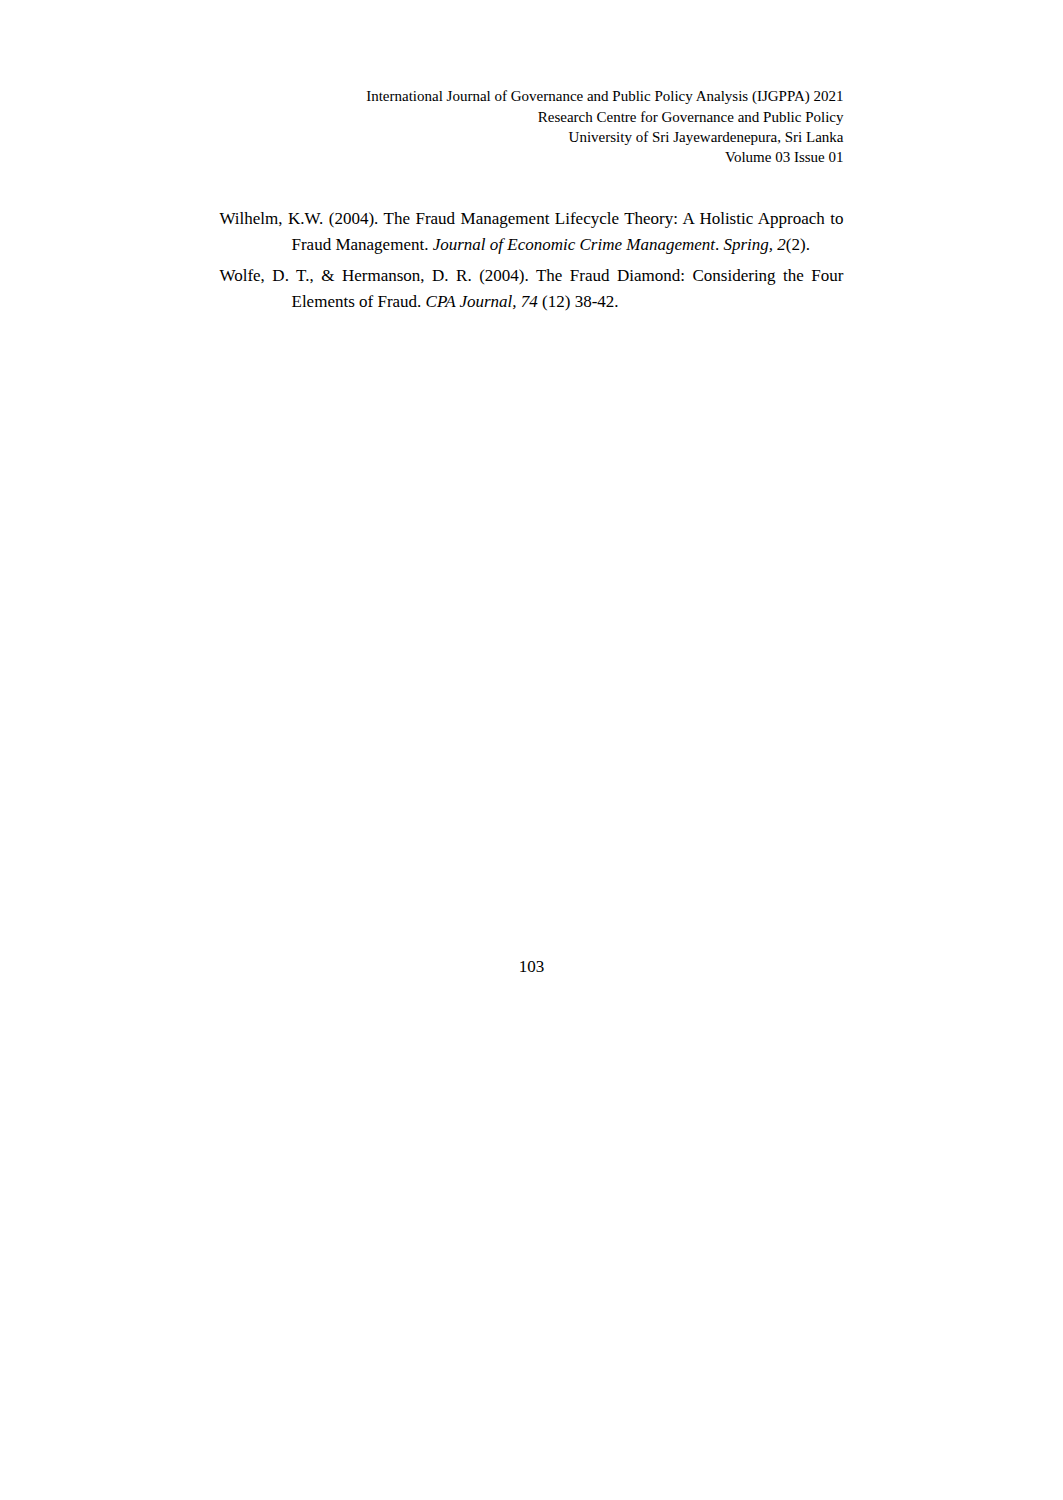International Journal of Governance and Public Policy Analysis (IJGPPA) 2021
Research Centre for Governance and Public Policy
University of Sri Jayewardenepura, Sri Lanka
Volume 03 Issue 01
Wilhelm, K.W. (2004). The Fraud Management Lifecycle Theory: A Holistic Approach to Fraud Management. Journal of Economic Crime Management. Spring, 2(2).
Wolfe, D. T., & Hermanson, D. R. (2004). The Fraud Diamond: Considering the Four Elements of Fraud. CPA Journal, 74 (12) 38-42.
103